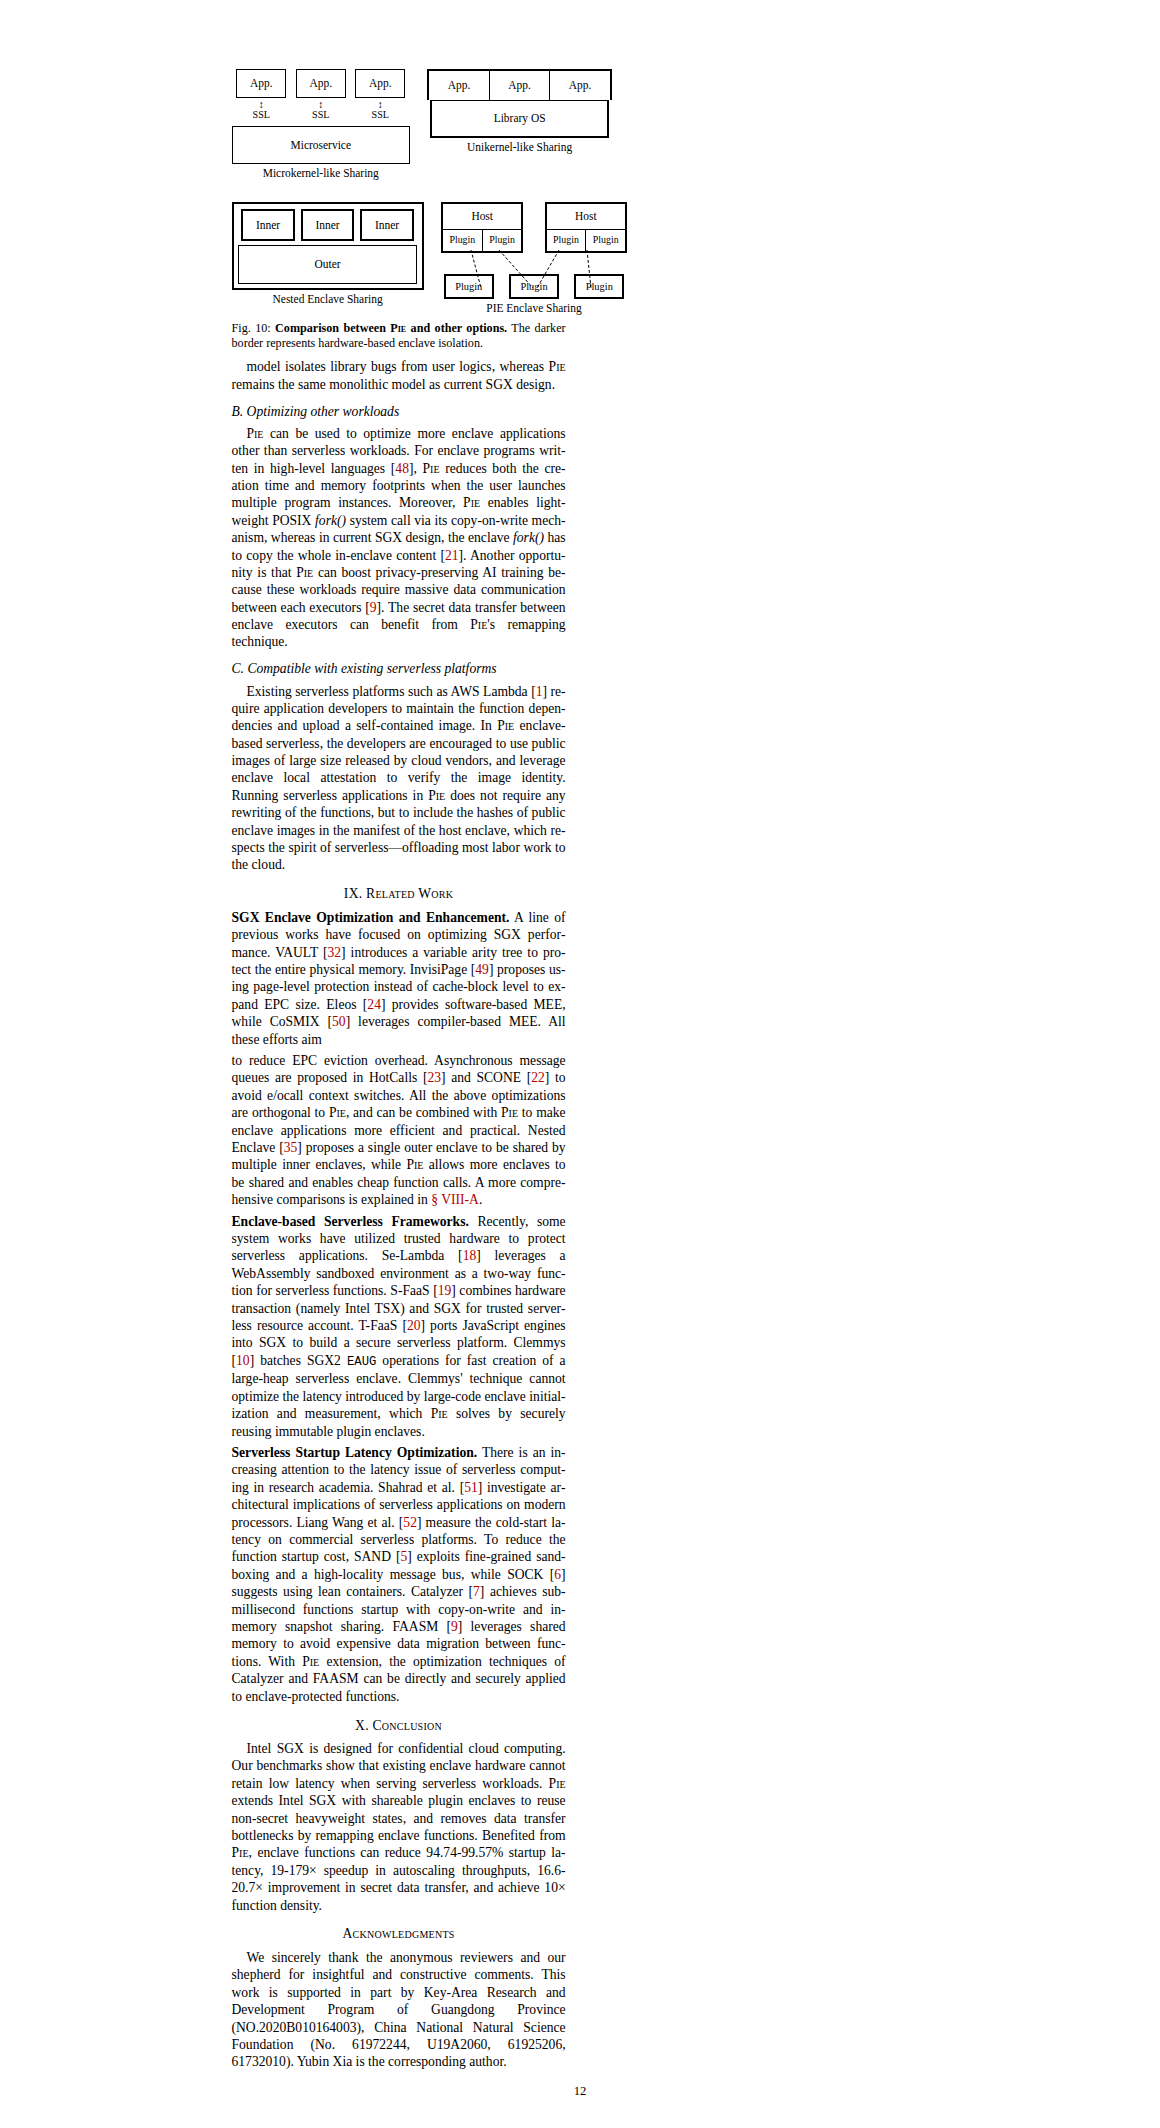App.
App.
App.
↕SSL
↕SSL
↕SSL
Microservice
Microkernel-like Sharing
App.
App.
App.
Library OS
Unikernel-like Sharing
Inner
Inner
Inner
Outer
Nested Enclave Sharing
Host
Plugin
Plugin
Host
Plugin
Plugin
Plugin
Plugin
Plugin
PIE Enclave Sharing
Fig. 10: Comparison between Pie and other options. The darker border represents hardware-based enclave isolation.
model isolates library bugs from user logics, whereas Pie remains the same monolithic model as current SGX design.
B. Optimizing other workloads
Pie can be used to optimize more enclave applications other than serverless workloads. For enclave programs written in high-level languages [48], Pie reduces both the creation time and memory footprints when the user launches multiple program instances. Moreover, Pie enables lightweight POSIX fork() system call via its copy-on-write mechanism, whereas in current SGX design, the enclave fork() has to copy the whole in-enclave content [21]. Another opportunity is that Pie can boost privacy-preserving AI training because these workloads require massive data communication between each executors [9]. The secret data transfer between enclave executors can benefit from Pie's remapping technique.
C. Compatible with existing serverless platforms
Existing serverless platforms such as AWS Lambda [1] require application developers to maintain the function dependencies and upload a self-contained image. In Pie enclave-based serverless, the developers are encouraged to use public images of large size released by cloud vendors, and leverage enclave local attestation to verify the image identity. Running serverless applications in Pie does not require any rewriting of the functions, but to include the hashes of public enclave images in the manifest of the host enclave, which respects the spirit of serverless—offloading most labor work to the cloud.
IX. Related Work
SGX Enclave Optimization and Enhancement. A line of previous works have focused on optimizing SGX performance. VAULT [32] introduces a variable arity tree to protect the entire physical memory. InvisiPage [49] proposes using page-level protection instead of cache-block level to expand EPC size. Eleos [24] provides software-based MEE, while CoSMIX [50] leverages compiler-based MEE. All these efforts aim
to reduce EPC eviction overhead. Asynchronous message queues are proposed in HotCalls [23] and SCONE [22] to avoid e/ocall context switches. All the above optimizations are orthogonal to Pie, and can be combined with Pie to make enclave applications more efficient and practical. Nested Enclave [35] proposes a single outer enclave to be shared by multiple inner enclaves, while Pie allows more enclaves to be shared and enables cheap function calls. A more comprehensive comparisons is explained in § VIII-A.
Enclave-based Serverless Frameworks. Recently, some system works have utilized trusted hardware to protect serverless applications. Se-Lambda [18] leverages a WebAssembly sandboxed environment as a two-way function for serverless functions. S-FaaS [19] combines hardware transaction (namely Intel TSX) and SGX for trusted serverless resource account. T-FaaS [20] ports JavaScript engines into SGX to build a secure serverless platform. Clemmys [10] batches SGX2 EAUG operations for fast creation of a large-heap serverless enclave. Clemmys' technique cannot optimize the latency introduced by large-code enclave initialization and measurement, which Pie solves by securely reusing immutable plugin enclaves.
Serverless Startup Latency Optimization. There is an increasing attention to the latency issue of serverless computing in research academia. Shahrad et al. [51] investigate architectural implications of serverless applications on modern processors. Liang Wang et al. [52] measure the cold-start latency on commercial serverless platforms. To reduce the function startup cost, SAND [5] exploits fine-grained sandboxing and a high-locality message bus, while SOCK [6] suggests using lean containers. Catalyzer [7] achieves sub-millisecond functions startup with copy-on-write and in-memory snapshot sharing. FAASM [9] leverages shared memory to avoid expensive data migration between functions. With Pie extension, the optimization techniques of Catalyzer and FAASM can be directly and securely applied to enclave-protected functions.
X. Conclusion
Intel SGX is designed for confidential cloud computing. Our benchmarks show that existing enclave hardware cannot retain low latency when serving serverless workloads. Pie extends Intel SGX with shareable plugin enclaves to reuse non-secret heavyweight states, and removes data transfer bottlenecks by remapping enclave functions. Benefited from Pie, enclave functions can reduce 94.74-99.57% startup latency, 19-179× speedup in autoscaling throughputs, 16.6-20.7× improvement in secret data transfer, and achieve 10× function density.
Acknowledgments
We sincerely thank the anonymous reviewers and our shepherd for insightful and constructive comments. This work is supported in part by Key-Area Research and Development Program of Guangdong Province (NO.2020B010164003), China National Natural Science Foundation (No. 61972244, U19A2060, 61925206, 61732010). Yubin Xia is the corresponding author.
12